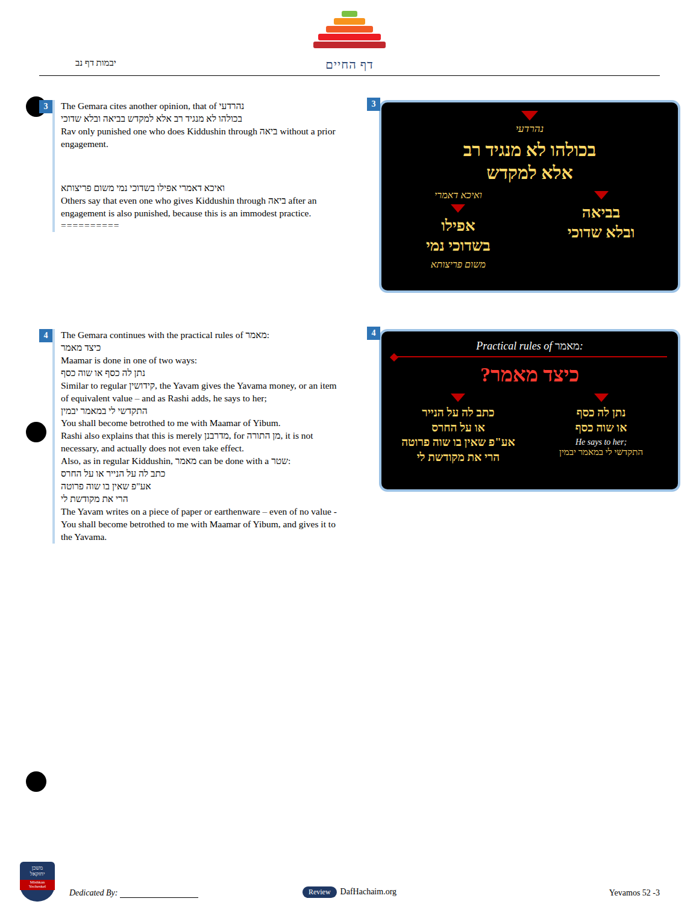דף החיים
יבמות דף נב
3
The Gemara cites another opinion, that of נהרדעי
בכולהו לא מנגיד רב אלא למקדש בביאה ובלא שדוכי
Rav only punished one who does Kiddushin through ביאה without a prior engagement.
ואיכא דאמרי אפילו בשדוכי נמי משום פריצותא
Others say that even one who gives Kiddushin through ביאה after an engagement is also punished, because this is an immodest practice.
==========
3
נהרדעי
בכולהו לא מנגיד רב
אלא למקדש
ואיכא דאמרי
אפילו
בשדוכי נמי
משום פריצותא
בביאה
ובלא שדוכי
4
The Gemara continues with the practical rules of מאמר:
כיצד מאמר
Maamar is done in one of two ways:
נתן לה כסף או שוה כסף
Similar to regular קידושין, the Yavam gives the Yavama money, or an item of equivalent value – and as Rashi adds, he says to her;
התקדשי לי במאמר יבמין
You shall become betrothed to me with Maamar of Yibum.
Rashi also explains that this is merely מדרבנן, for מן התורה, it is not necessary, and actually does not even take effect.
Also, as in regular Kiddushin, מאמר can be done with a שטר:
כתב לה על הנייר או על החרס
אע"פ שאין בו שוה פרוטה
הרי את מקודשת לי
The Yavam writes on a piece of paper or earthenware – even of no value - You shall become betrothed to me with Maamar of Yibum, and gives it to the Yavama.
4
Practical rules of מאמר:
כיצד מאמר?
כתב לה על הנייר
או על החרס
אע"פ שאין בו שוה פרוטה
הרי את מקודשת לי
נתן לה כסף
או שוה כסף
He says to her;
התקדשי לי במאמר יבמין
משכן
יחזקאל
Mishkan
Yecheskel
Dedicated By:
Review DafHachaim.org
Yevamos 52 -3